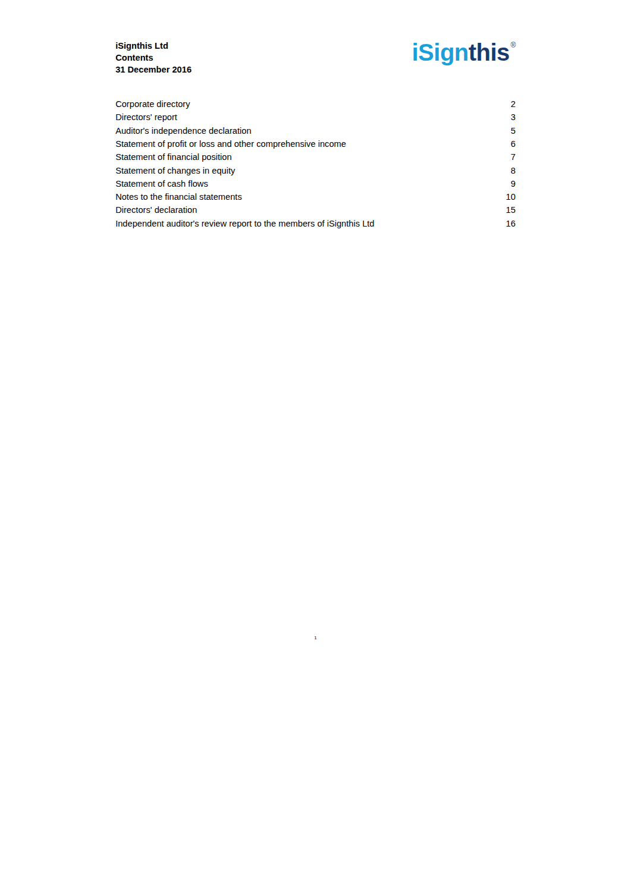iSignthis Ltd
Contents
31 December 2016
iSign this®
| Corporate directory | 2 |
| Directors' report | 3 |
| Auditor's independence declaration | 5 |
| Statement of profit or loss and other comprehensive income | 6 |
| Statement of financial position | 7 |
| Statement of changes in equity | 8 |
| Statement of cash flows | 9 |
| Notes to the financial statements | 10 |
| Directors' declaration | 15 |
| Independent auditor's review report to the members of iSignthis Ltd | 16 |
1